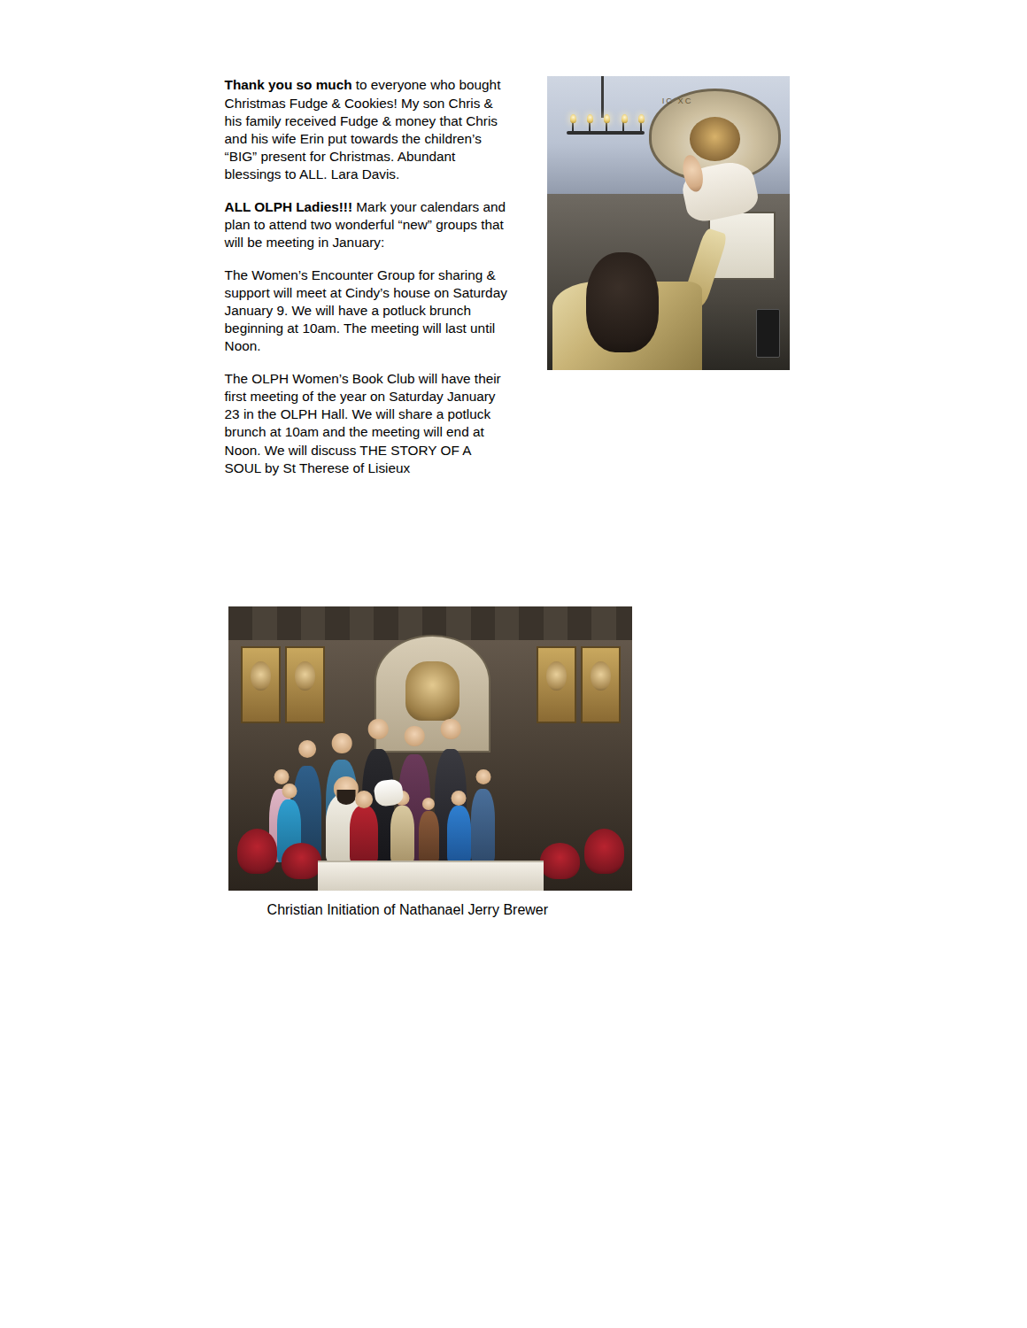Thank you so much to everyone who bought Christmas Fudge & Cookies! My son Chris & his family received Fudge & money that Chris and his wife Erin put towards the children’s “BIG” present for Christmas. Abundant blessings to ALL. Lara Davis.
ALL OLPH Ladies!!! Mark your calendars and plan to attend two wonderful “new” groups that will be meeting in January:
The Women’s Encounter Group for sharing & support will meet at Cindy’s house on Saturday January 9. We will have a potluck brunch beginning at 10am. The meeting will last until Noon.
The OLPH Women’s Book Club will have their first meeting of the year on Saturday January 23 in the OLPH Hall. We will share a potluck brunch at 10am and the meeting will end at Noon. We will discuss THE STORY OF A SOUL by St Therese of Lisieux
IC XC
Christian Initiation of Nathanael Jerry Brewer